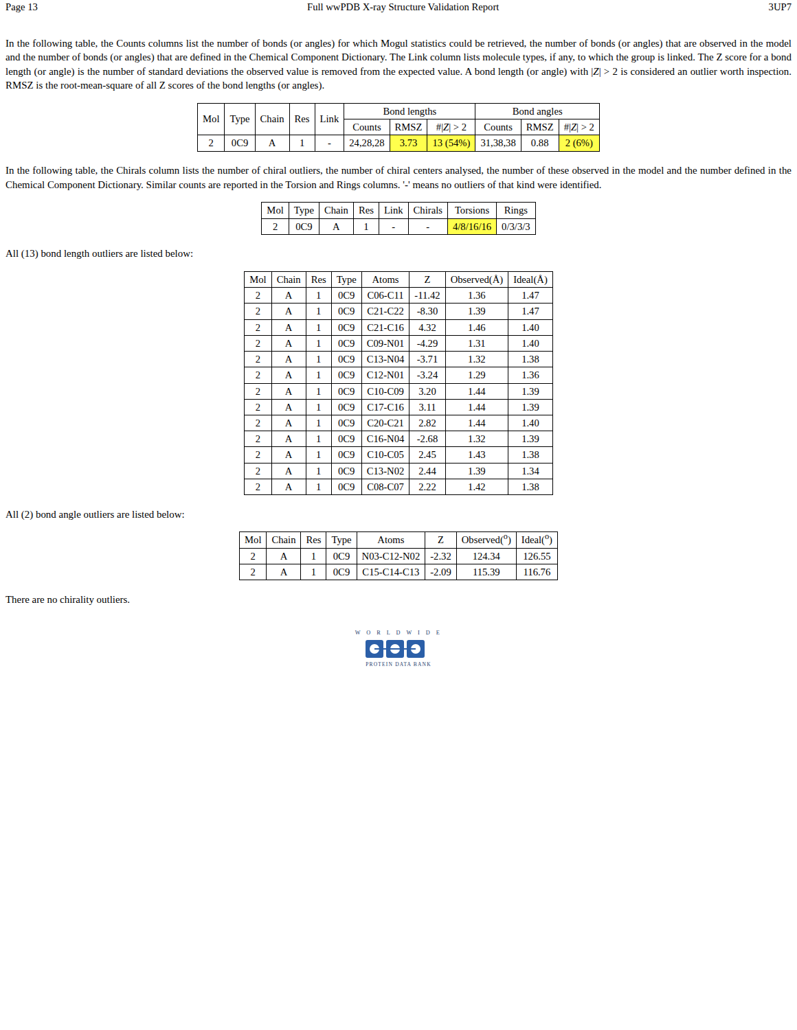Page 13
Full wwPDB X-ray Structure Validation Report
3UP7
In the following table, the Counts columns list the number of bonds (or angles) for which Mogul statistics could be retrieved, the number of bonds (or angles) that are observed in the model and the number of bonds (or angles) that are defined in the Chemical Component Dictionary. The Link column lists molecule types, if any, to which the group is linked. The Z score for a bond length (or angle) is the number of standard deviations the observed value is removed from the expected value. A bond length (or angle) with |Z| > 2 is considered an outlier worth inspection. RMSZ is the root-mean-square of all Z scores of the bond lengths (or angles).
| Mol | Type | Chain | Res | Link | Bond lengths | Bond angles |
| --- | --- | --- | --- | --- | --- | --- |
| Counts | RMSZ | #/ Z / > 2 | Counts | RMSZ | #/ Z / > 2 |
| 2 | 0C9 | A | 1 | - | 24,28,28 | 3.73 | 13 (54%) | 31,38,38 | 0.88 | 2 (6%) |
In the following table, the Chirals column lists the number of chiral outliers, the number of chiral centers analysed, the number of these observed in the model and the number defined in the Chemical Component Dictionary. Similar counts are reported in the Torsion and Rings columns. '-' means no outliers of that kind were identified.
| Mol | Type | Chain | Res | Link | Chirals | Torsions | Rings |
| --- | --- | --- | --- | --- | --- | --- | --- |
| 2 | 0C9 | A | 1 | - | - | 4/8/16/16 | 0/3/3/3 |
All (13) bond length outliers are listed below:
| Mol | Chain | Res | Type | Atoms | Z | Observed(Å) | Ideal(Å) |
| --- | --- | --- | --- | --- | --- | --- | --- |
| 2 | A | 1 | 0C9 | C06-C11 | -11.42 | 1.36 | 1.47 |
| 2 | A | 1 | 0C9 | C21-C22 | -8.30 | 1.39 | 1.47 |
| 2 | A | 1 | 0C9 | C21-C16 | 4.32 | 1.46 | 1.40 |
| 2 | A | 1 | 0C9 | C09-N01 | -4.29 | 1.31 | 1.40 |
| 2 | A | 1 | 0C9 | C13-N04 | -3.71 | 1.32 | 1.38 |
| 2 | A | 1 | 0C9 | C12-N01 | -3.24 | 1.29 | 1.36 |
| 2 | A | 1 | 0C9 | C10-C09 | 3.20 | 1.44 | 1.39 |
| 2 | A | 1 | 0C9 | C17-C16 | 3.11 | 1.44 | 1.39 |
| 2 | A | 1 | 0C9 | C20-C21 | 2.82 | 1.44 | 1.40 |
| 2 | A | 1 | 0C9 | C16-N04 | -2.68 | 1.32 | 1.39 |
| 2 | A | 1 | 0C9 | C10-C05 | 2.45 | 1.43 | 1.38 |
| 2 | A | 1 | 0C9 | C13-N02 | 2.44 | 1.39 | 1.34 |
| 2 | A | 1 | 0C9 | C08-C07 | 2.22 | 1.42 | 1.38 |
All (2) bond angle outliers are listed below:
| Mol | Chain | Res | Type | Atoms | Z | Observed( o ) | Ideal( o ) |
| --- | --- | --- | --- | --- | --- | --- | --- |
| 2 | A | 1 | 0C9 | N03-C12-N02 | -2.32 | 124.34 | 126.55 |
| 2 | A | 1 | 0C9 | C15-C14-C13 | -2.09 | 115.39 | 116.76 |
There are no chirality outliers.
W O R L D W I D E
PROTEIN DATA BANK